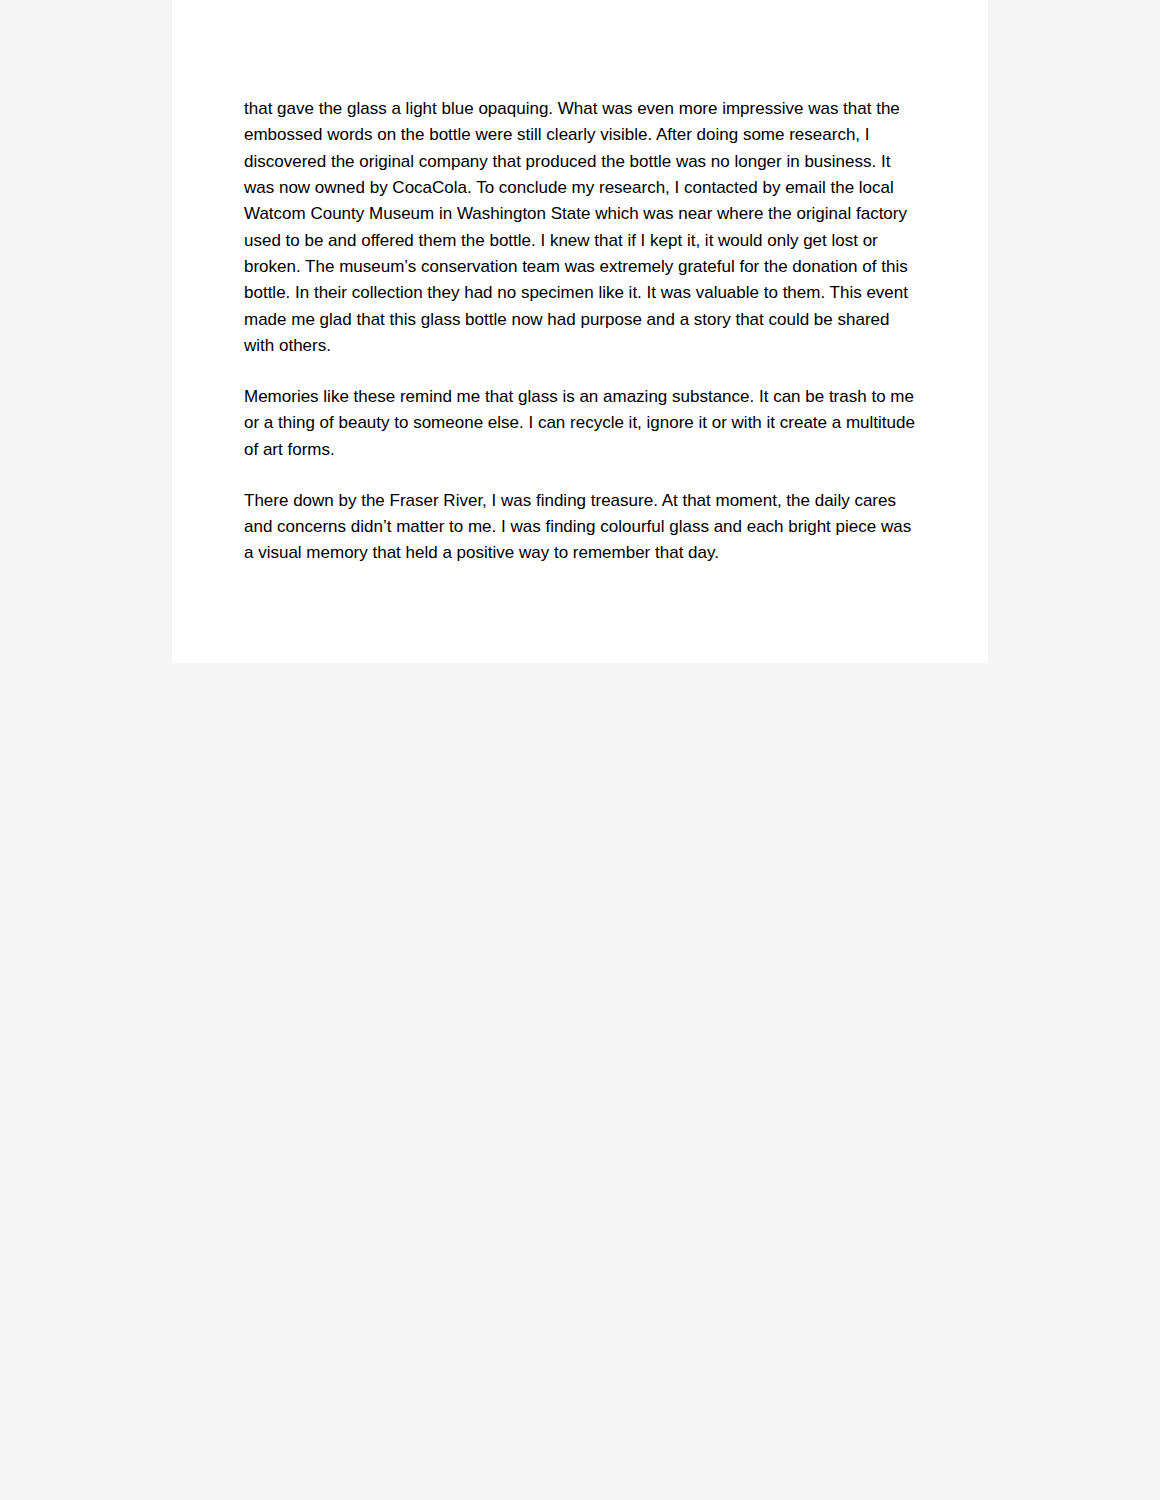that gave the glass a light blue opaquing. What was even more impressive was that the embossed words on the bottle were still clearly visible. After doing some research, I discovered the original company that produced the bottle was no longer in business. It was now owned by CocaCola. To conclude my research, I contacted by email the local Watcom County Museum in Washington State which was near where the original factory used to be and offered them the bottle. I knew that if I kept it, it would only get lost or broken. The museum’s conservation team was extremely grateful for the donation of this bottle. In their collection they had no specimen like it. It was valuable to them. This event made me glad that this glass bottle now had purpose and a story that could be shared with others.
Memories like these remind me that glass is an amazing substance. It can be trash to me or a thing of beauty to someone else. I can recycle it, ignore it or with it create a multitude of art forms.
There down by the Fraser River, I was finding treasure. At that moment, the daily cares and concerns didn’t matter to me. I was finding colourful glass and each bright piece was a visual memory that held a positive way to remember that day.